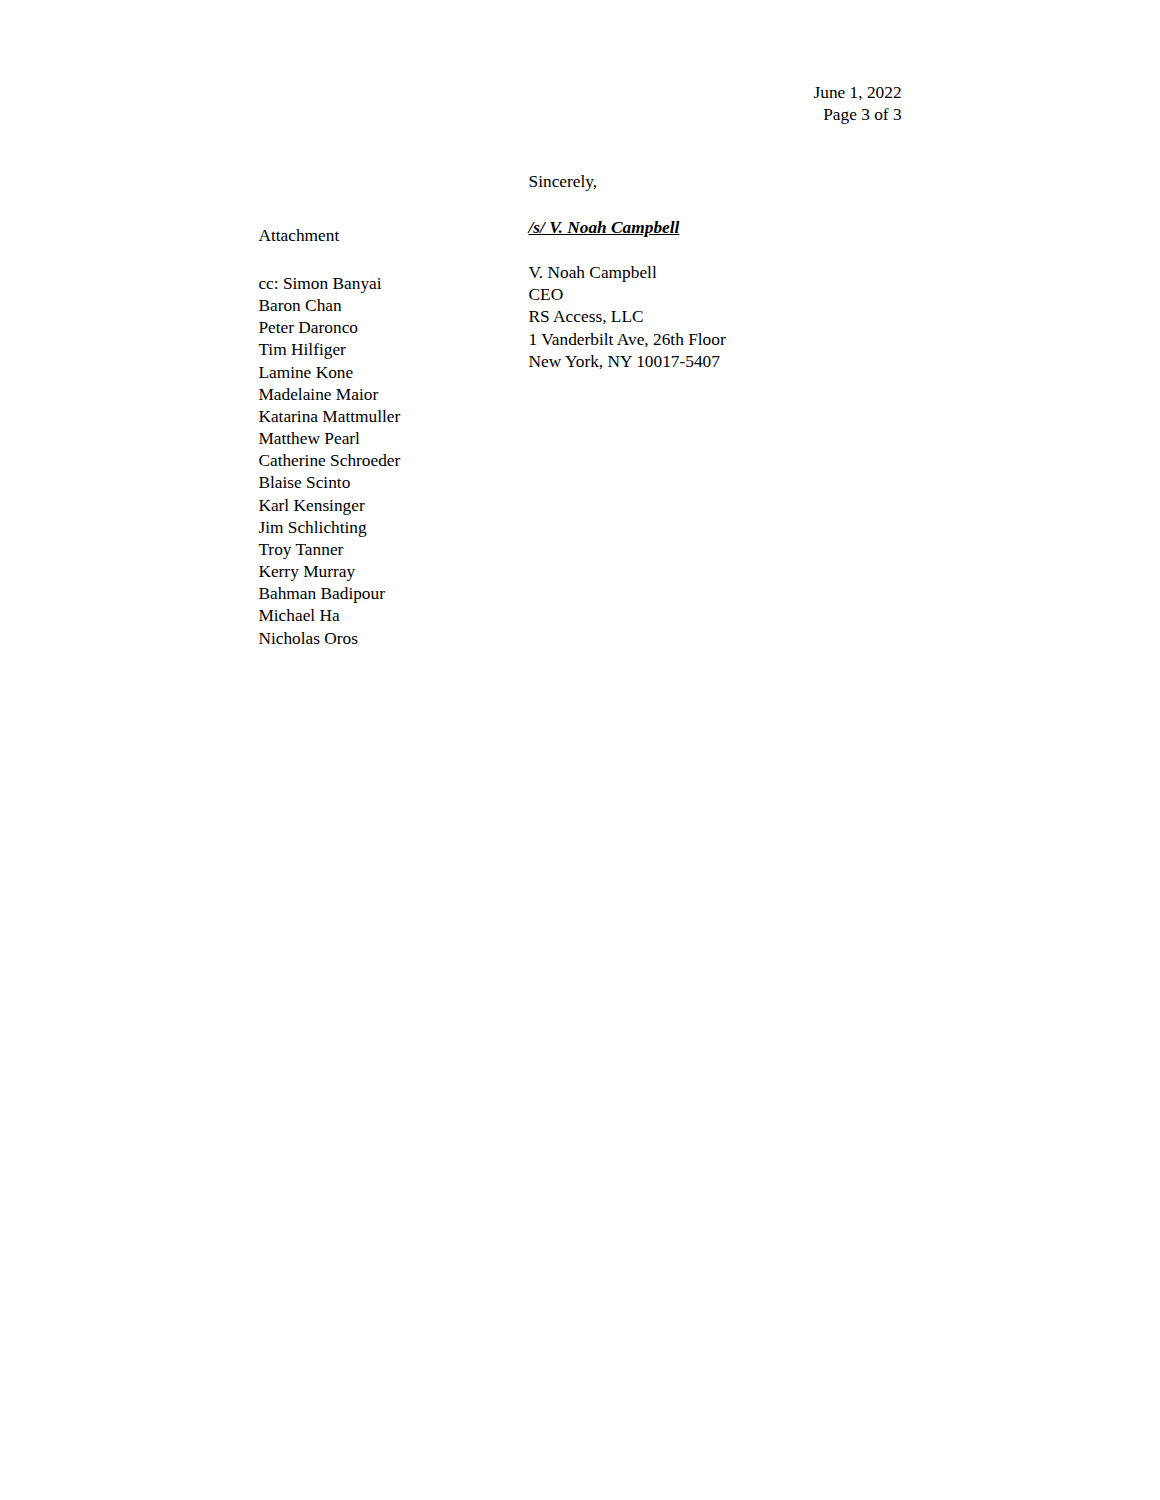June 1, 2022
Page 3 of 3
Attachment
cc: Simon Banyai
Baron Chan
Peter Daronco
Tim Hilfiger
Lamine Kone
Madelaine Maior
Katarina Mattmuller
Matthew Pearl
Catherine Schroeder
Blaise Scinto
Karl Kensinger
Jim Schlichting
Troy Tanner
Kerry Murray
Bahman Badipour
Michael Ha
Nicholas Oros
Sincerely,
/s/ V. Noah Campbell
V. Noah Campbell
CEO
RS Access, LLC
1 Vanderbilt Ave, 26th Floor
New York, NY 10017-5407